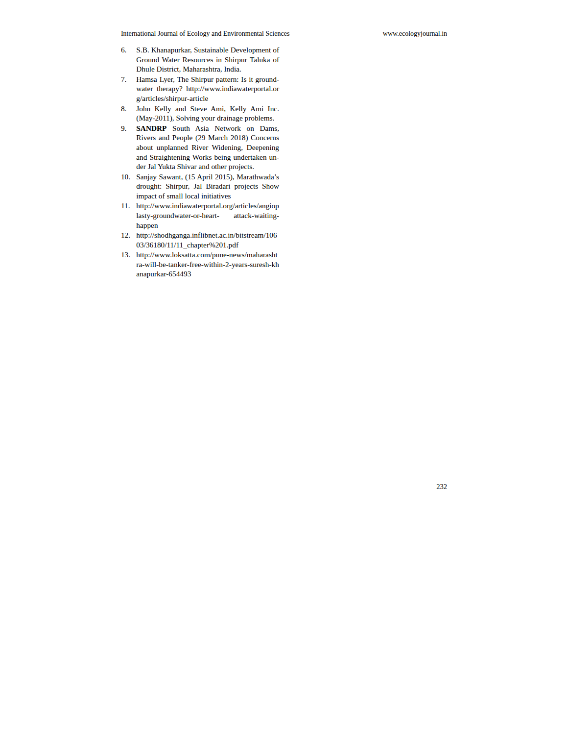International Journal of Ecology and Environmental Sciences
www.ecologyjournal.in
6. S.B. Khanapurkar, Sustainable Development of Ground Water Resources in Shirpur Taluka of Dhule District, Maharashtra, India.
7. Hamsa Lyer, The Shirpur pattern: Is it groundwater therapy? http://www.indiawaterportal.org/articles/shirpur-article
8. John Kelly and Steve Ami, Kelly Ami Inc.(May-2011), Solving your drainage problems.
9. SANDRP South Asia Network on Dams, Rivers and People (29 March 2018) Concerns about unplanned River Widening, Deepening and Straightening Works being undertaken under Jal Yukta Shivar and other projects.
10. Sanjay Sawant, (15 April 2015), Marathwada’s drought: Shirpur, Jal Biradari projects Show impact of small local initiatives
11. http://www.indiawaterportal.org/articles/angioplasty-groundwater-or-heart- attack-waiting-happen
12. http://shodhganga.inflibnet.ac.in/bitstream/10603/36180/11/11_chapter%201.pdf
13. http://www.loksatta.com/pune-news/maharashtra-will-be-tanker-free-within-2-years-suresh-khanapurkar-654493
232